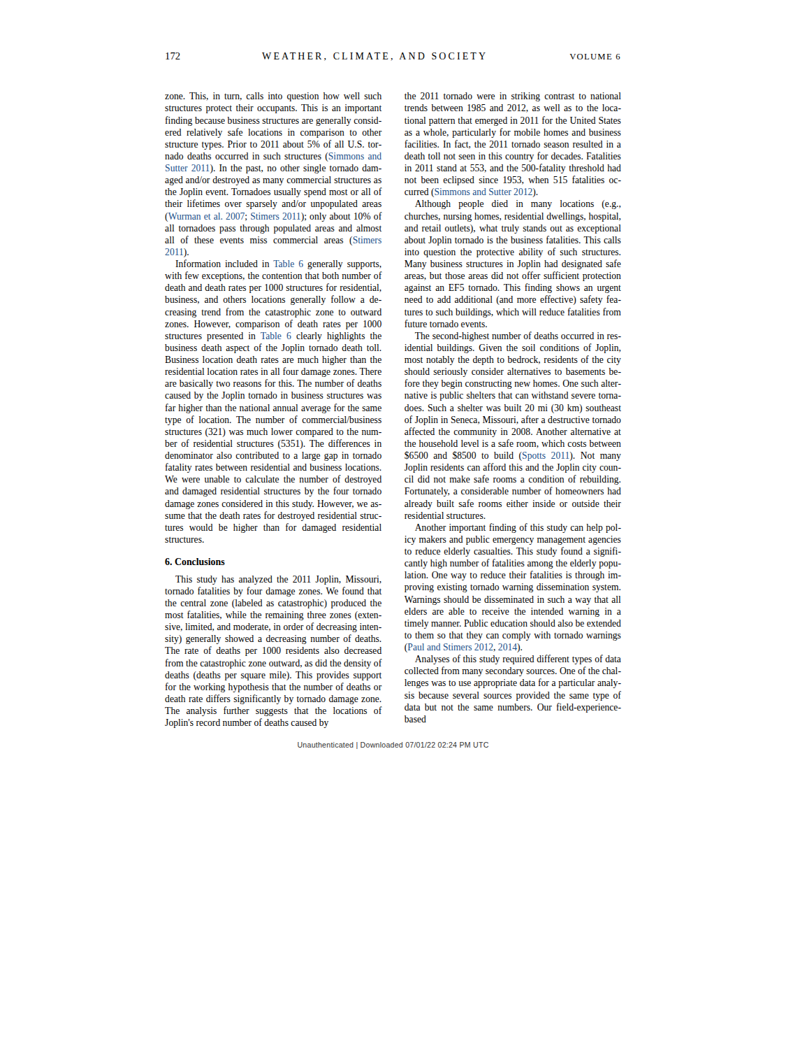172 Weather, Climate, and Society Volume 6
zone. This, in turn, calls into question how well such structures protect their occupants. This is an important finding because business structures are generally considered relatively safe locations in comparison to other structure types. Prior to 2011 about 5% of all U.S. tornado deaths occurred in such structures (Simmons and Sutter 2011). In the past, no other single tornado damaged and/or destroyed as many commercial structures as the Joplin event. Tornadoes usually spend most or all of their lifetimes over sparsely and/or unpopulated areas (Wurman et al. 2007; Stimers 2011); only about 10% of all tornadoes pass through populated areas and almost all of these events miss commercial areas (Stimers 2011).
Information included in Table 6 generally supports, with few exceptions, the contention that both number of death and death rates per 1000 structures for residential, business, and others locations generally follow a decreasing trend from the catastrophic zone to outward zones. However, comparison of death rates per 1000 structures presented in Table 6 clearly highlights the business death aspect of the Joplin tornado death toll. Business location death rates are much higher than the residential location rates in all four damage zones. There are basically two reasons for this. The number of deaths caused by the Joplin tornado in business structures was far higher than the national annual average for the same type of location. The number of commercial/business structures (321) was much lower compared to the number of residential structures (5351). The differences in denominator also contributed to a large gap in tornado fatality rates between residential and business locations. We were unable to calculate the number of destroyed and damaged residential structures by the four tornado damage zones considered in this study. However, we assume that the death rates for destroyed residential structures would be higher than for damaged residential structures.
6. Conclusions
This study has analyzed the 2011 Joplin, Missouri, tornado fatalities by four damage zones. We found that the central zone (labeled as catastrophic) produced the most fatalities, while the remaining three zones (extensive, limited, and moderate, in order of decreasing intensity) generally showed a decreasing number of deaths. The rate of deaths per 1000 residents also decreased from the catastrophic zone outward, as did the density of deaths (deaths per square mile). This provides support for the working hypothesis that the number of deaths or death rate differs significantly by tornado damage zone. The analysis further suggests that the locations of Joplin's record number of deaths caused by
the 2011 tornado were in striking contrast to national trends between 1985 and 2012, as well as to the locational pattern that emerged in 2011 for the United States as a whole, particularly for mobile homes and business facilities. In fact, the 2011 tornado season resulted in a death toll not seen in this country for decades. Fatalities in 2011 stand at 553, and the 500-fatality threshold had not been eclipsed since 1953, when 515 fatalities occurred (Simmons and Sutter 2012).
Although people died in many locations (e.g., churches, nursing homes, residential dwellings, hospital, and retail outlets), what truly stands out as exceptional about Joplin tornado is the business fatalities. This calls into question the protective ability of such structures. Many business structures in Joplin had designated safe areas, but those areas did not offer sufficient protection against an EF5 tornado. This finding shows an urgent need to add additional (and more effective) safety features to such buildings, which will reduce fatalities from future tornado events.
The second-highest number of deaths occurred in residential buildings. Given the soil conditions of Joplin, most notably the depth to bedrock, residents of the city should seriously consider alternatives to basements before they begin constructing new homes. One such alternative is public shelters that can withstand severe tornadoes. Such a shelter was built 20 mi (30 km) southeast of Joplin in Seneca, Missouri, after a destructive tornado affected the community in 2008. Another alternative at the household level is a safe room, which costs between $6500 and $8500 to build (Spotts 2011). Not many Joplin residents can afford this and the Joplin city council did not make safe rooms a condition of rebuilding. Fortunately, a considerable number of homeowners had already built safe rooms either inside or outside their residential structures.
Another important finding of this study can help policy makers and public emergency management agencies to reduce elderly casualties. This study found a significantly high number of fatalities among the elderly population. One way to reduce their fatalities is through improving existing tornado warning dissemination system. Warnings should be disseminated in such a way that all elders are able to receive the intended warning in a timely manner. Public education should also be extended to them so that they can comply with tornado warnings (Paul and Stimers 2012, 2014).
Analyses of this study required different types of data collected from many secondary sources. One of the challenges was to use appropriate data for a particular analysis because several sources provided the same type of data but not the same numbers. Our field-experience-based
Unauthenticated | Downloaded 07/01/22 02:24 PM UTC